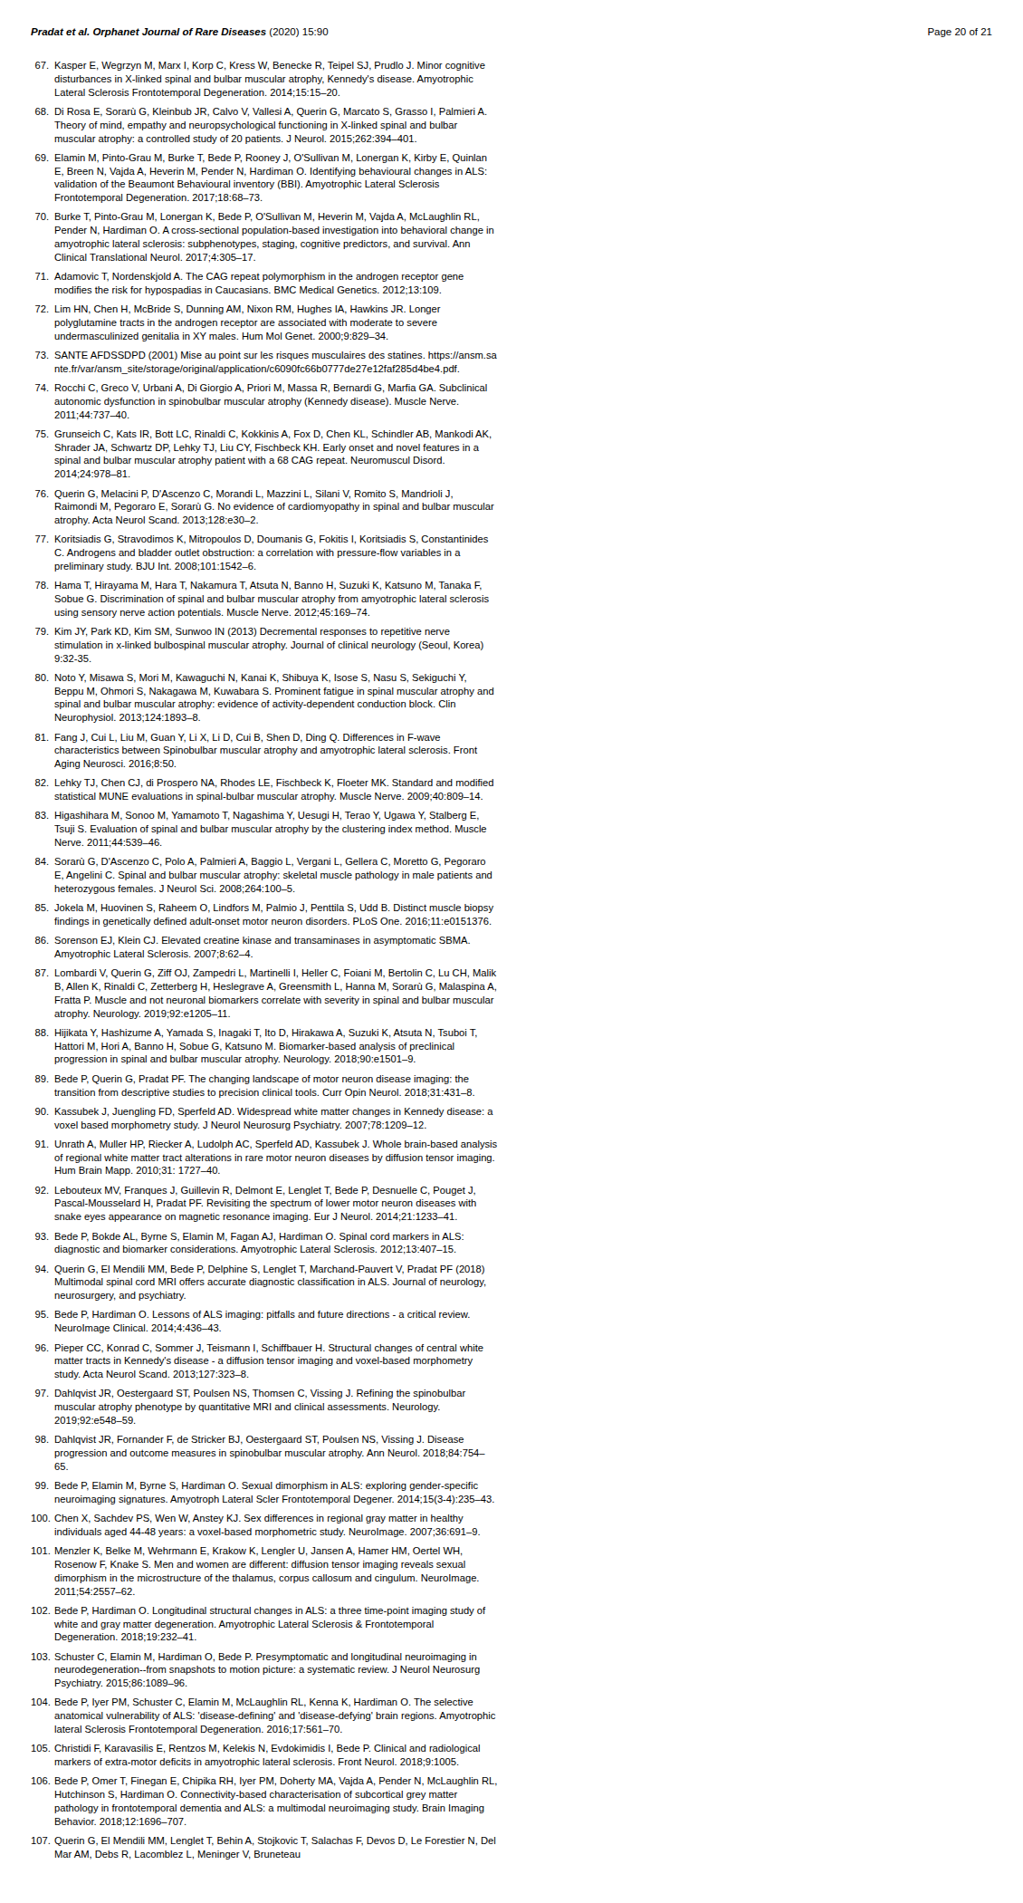Pradat et al. Orphanet Journal of Rare Diseases (2020) 15:90
Page 20 of 21
67. Kasper E, Wegrzyn M, Marx I, Korp C, Kress W, Benecke R, Teipel SJ, Prudlo J. Minor cognitive disturbances in X-linked spinal and bulbar muscular atrophy, Kennedy's disease. Amyotrophic Lateral Sclerosis Frontotemporal Degeneration. 2014;15:15–20.
68. Di Rosa E, Sorarù G, Kleinbub JR, Calvo V, Vallesi A, Querin G, Marcato S, Grasso I, Palmieri A. Theory of mind, empathy and neuropsychological functioning in X-linked spinal and bulbar muscular atrophy: a controlled study of 20 patients. J Neurol. 2015;262:394–401.
69. Elamin M, Pinto-Grau M, Burke T, Bede P, Rooney J, O'Sullivan M, Lonergan K, Kirby E, Quinlan E, Breen N, Vajda A, Heverin M, Pender N, Hardiman O. Identifying behavioural changes in ALS: validation of the Beaumont Behavioural inventory (BBI). Amyotrophic Lateral Sclerosis Frontotemporal Degeneration. 2017;18:68–73.
70. Burke T, Pinto-Grau M, Lonergan K, Bede P, O'Sullivan M, Heverin M, Vajda A, McLaughlin RL, Pender N, Hardiman O. A cross-sectional population-based investigation into behavioral change in amyotrophic lateral sclerosis: subphenotypes, staging, cognitive predictors, and survival. Ann Clinical Translational Neurol. 2017;4:305–17.
71. Adamovic T, Nordenskjold A. The CAG repeat polymorphism in the androgen receptor gene modifies the risk for hypospadias in Caucasians. BMC Medical Genetics. 2012;13:109.
72. Lim HN, Chen H, McBride S, Dunning AM, Nixon RM, Hughes IA, Hawkins JR. Longer polyglutamine tracts in the androgen receptor are associated with moderate to severe undermasculinized genitalia in XY males. Hum Mol Genet. 2000;9:829–34.
73. SANTE AFDSSDPD (2001) Mise au point sur les risques musculaires des statines. https://ansm.sante.fr/var/ansm_site/storage/original/application/c6090fc66b0777de27e12faf285d4be4.pdf.
74. Rocchi C, Greco V, Urbani A, Di Giorgio A, Priori M, Massa R, Bernardi G, Marfia GA. Subclinical autonomic dysfunction in spinobulbar muscular atrophy (Kennedy disease). Muscle Nerve. 2011;44:737–40.
75. Grunseich C, Kats IR, Bott LC, Rinaldi C, Kokkinis A, Fox D, Chen KL, Schindler AB, Mankodi AK, Shrader JA, Schwartz DP, Lehky TJ, Liu CY, Fischbeck KH. Early onset and novel features in a spinal and bulbar muscular atrophy patient with a 68 CAG repeat. Neuromuscul Disord. 2014;24:978–81.
76. Querin G, Melacini P, D'Ascenzo C, Morandi L, Mazzini L, Silani V, Romito S, Mandrioli J, Raimondi M, Pegoraro E, Sorarù G. No evidence of cardiomyopathy in spinal and bulbar muscular atrophy. Acta Neurol Scand. 2013;128:e30–2.
77. Koritsiadis G, Stravodimos K, Mitropoulos D, Doumanis G, Fokitis I, Koritsiadis S, Constantinides C. Androgens and bladder outlet obstruction: a correlation with pressure-flow variables in a preliminary study. BJU Int. 2008;101:1542–6.
78. Hama T, Hirayama M, Hara T, Nakamura T, Atsuta N, Banno H, Suzuki K, Katsuno M, Tanaka F, Sobue G. Discrimination of spinal and bulbar muscular atrophy from amyotrophic lateral sclerosis using sensory nerve action potentials. Muscle Nerve. 2012;45:169–74.
79. Kim JY, Park KD, Kim SM, Sunwoo IN (2013) Decremental responses to repetitive nerve stimulation in x-linked bulbospinal muscular atrophy. Journal of clinical neurology (Seoul, Korea) 9:32-35.
80. Noto Y, Misawa S, Mori M, Kawaguchi N, Kanai K, Shibuya K, Isose S, Nasu S, Sekiguchi Y, Beppu M, Ohmori S, Nakagawa M, Kuwabara S. Prominent fatigue in spinal muscular atrophy and spinal and bulbar muscular atrophy: evidence of activity-dependent conduction block. Clin Neurophysiol. 2013;124:1893–8.
81. Fang J, Cui L, Liu M, Guan Y, Li X, Li D, Cui B, Shen D, Ding Q. Differences in F-wave characteristics between Spinobulbar muscular atrophy and amyotrophic lateral sclerosis. Front Aging Neurosci. 2016;8:50.
82. Lehky TJ, Chen CJ, di Prospero NA, Rhodes LE, Fischbeck K, Floeter MK. Standard and modified statistical MUNE evaluations in spinal-bulbar muscular atrophy. Muscle Nerve. 2009;40:809–14.
83. Higashihara M, Sonoo M, Yamamoto T, Nagashima Y, Uesugi H, Terao Y, Ugawa Y, Stalberg E, Tsuji S. Evaluation of spinal and bulbar muscular atrophy by the clustering index method. Muscle Nerve. 2011;44:539–46.
84. Sorarù G, D'Ascenzo C, Polo A, Palmieri A, Baggio L, Vergani L, Gellera C, Moretto G, Pegoraro E, Angelini C. Spinal and bulbar muscular atrophy: skeletal muscle pathology in male patients and heterozygous females. J Neurol Sci. 2008;264:100–5.
85. Jokela M, Huovinen S, Raheem O, Lindfors M, Palmio J, Penttila S, Udd B. Distinct muscle biopsy findings in genetically defined adult-onset motor neuron disorders. PLoS One. 2016;11:e0151376.
86. Sorenson EJ, Klein CJ. Elevated creatine kinase and transaminases in asymptomatic SBMA. Amyotrophic Lateral Sclerosis. 2007;8:62–4.
87. Lombardi V, Querin G, Ziff OJ, Zampedri L, Martinelli I, Heller C, Foiani M, Bertolin C, Lu CH, Malik B, Allen K, Rinaldi C, Zetterberg H, Heslegrave A, Greensmith L, Hanna M, Sorarù G, Malaspina A, Fratta P. Muscle and not neuronal biomarkers correlate with severity in spinal and bulbar muscular atrophy. Neurology. 2019;92:e1205–11.
88. Hijikata Y, Hashizume A, Yamada S, Inagaki T, Ito D, Hirakawa A, Suzuki K, Atsuta N, Tsuboi T, Hattori M, Hori A, Banno H, Sobue G, Katsuno M. Biomarker-based analysis of preclinical progression in spinal and bulbar muscular atrophy. Neurology. 2018;90:e1501–9.
89. Bede P, Querin G, Pradat PF. The changing landscape of motor neuron disease imaging: the transition from descriptive studies to precision clinical tools. Curr Opin Neurol. 2018;31:431–8.
90. Kassubek J, Juengling FD, Sperfeld AD. Widespread white matter changes in Kennedy disease: a voxel based morphometry study. J Neurol Neurosurg Psychiatry. 2007;78:1209–12.
91. Unrath A, Muller HP, Riecker A, Ludolph AC, Sperfeld AD, Kassubek J. Whole brain-based analysis of regional white matter tract alterations in rare motor neuron diseases by diffusion tensor imaging. Hum Brain Mapp. 2010;31: 1727–40.
92. Lebouteux MV, Franques J, Guillevin R, Delmont E, Lenglet T, Bede P, Desnuelle C, Pouget J, Pascal-Mousselard H, Pradat PF. Revisiting the spectrum of lower motor neuron diseases with snake eyes appearance on magnetic resonance imaging. Eur J Neurol. 2014;21:1233–41.
93. Bede P, Bokde AL, Byrne S, Elamin M, Fagan AJ, Hardiman O. Spinal cord markers in ALS: diagnostic and biomarker considerations. Amyotrophic Lateral Sclerosis. 2012;13:407–15.
94. Querin G, El Mendili MM, Bede P, Delphine S, Lenglet T, Marchand-Pauvert V, Pradat PF (2018) Multimodal spinal cord MRI offers accurate diagnostic classification in ALS. Journal of neurology, neurosurgery, and psychiatry.
95. Bede P, Hardiman O. Lessons of ALS imaging: pitfalls and future directions - a critical review. NeuroImage Clinical. 2014;4:436–43.
96. Pieper CC, Konrad C, Sommer J, Teismann I, Schiffbauer H. Structural changes of central white matter tracts in Kennedy's disease - a diffusion tensor imaging and voxel-based morphometry study. Acta Neurol Scand. 2013;127:323–8.
97. Dahlqvist JR, Oestergaard ST, Poulsen NS, Thomsen C, Vissing J. Refining the spinobulbar muscular atrophy phenotype by quantitative MRI and clinical assessments. Neurology. 2019;92:e548–59.
98. Dahlqvist JR, Fornander F, de Stricker BJ, Oestergaard ST, Poulsen NS, Vissing J. Disease progression and outcome measures in spinobulbar muscular atrophy. Ann Neurol. 2018;84:754–65.
99. Bede P, Elamin M, Byrne S, Hardiman O. Sexual dimorphism in ALS: exploring gender-specific neuroimaging signatures. Amyotroph Lateral Scler Frontotemporal Degener. 2014;15(3-4):235–43.
100. Chen X, Sachdev PS, Wen W, Anstey KJ. Sex differences in regional gray matter in healthy individuals aged 44-48 years: a voxel-based morphometric study. NeuroImage. 2007;36:691–9.
101. Menzler K, Belke M, Wehrmann E, Krakow K, Lengler U, Jansen A, Hamer HM, Oertel WH, Rosenow F, Knake S. Men and women are different: diffusion tensor imaging reveals sexual dimorphism in the microstructure of the thalamus, corpus callosum and cingulum. NeuroImage. 2011;54:2557–62.
102. Bede P, Hardiman O. Longitudinal structural changes in ALS: a three time-point imaging study of white and gray matter degeneration. Amyotrophic Lateral Sclerosis & Frontotemporal Degeneration. 2018;19:232–41.
103. Schuster C, Elamin M, Hardiman O, Bede P. Presymptomatic and longitudinal neuroimaging in neurodegeneration--from snapshots to motion picture: a systematic review. J Neurol Neurosurg Psychiatry. 2015;86:1089–96.
104. Bede P, Iyer PM, Schuster C, Elamin M, McLaughlin RL, Kenna K, Hardiman O. The selective anatomical vulnerability of ALS: 'disease-defining' and 'disease-defying' brain regions. Amyotrophic lateral Sclerosis Frontotemporal Degeneration. 2016;17:561–70.
105. Christidi F, Karavasilis E, Rentzos M, Kelekis N, Evdokimidis I, Bede P. Clinical and radiological markers of extra-motor deficits in amyotrophic lateral sclerosis. Front Neurol. 2018;9:1005.
106. Bede P, Omer T, Finegan E, Chipika RH, Iyer PM, Doherty MA, Vajda A, Pender N, McLaughlin RL, Hutchinson S, Hardiman O. Connectivity-based characterisation of subcortical grey matter pathology in frontotemporal dementia and ALS: a multimodal neuroimaging study. Brain Imaging Behavior. 2018;12:1696–707.
107. Querin G, El Mendili MM, Lenglet T, Behin A, Stojkovic T, Salachas F, Devos D, Le Forestier N, Del Mar AM, Debs R, Lacomblez L, Meninger V, Bruneteau